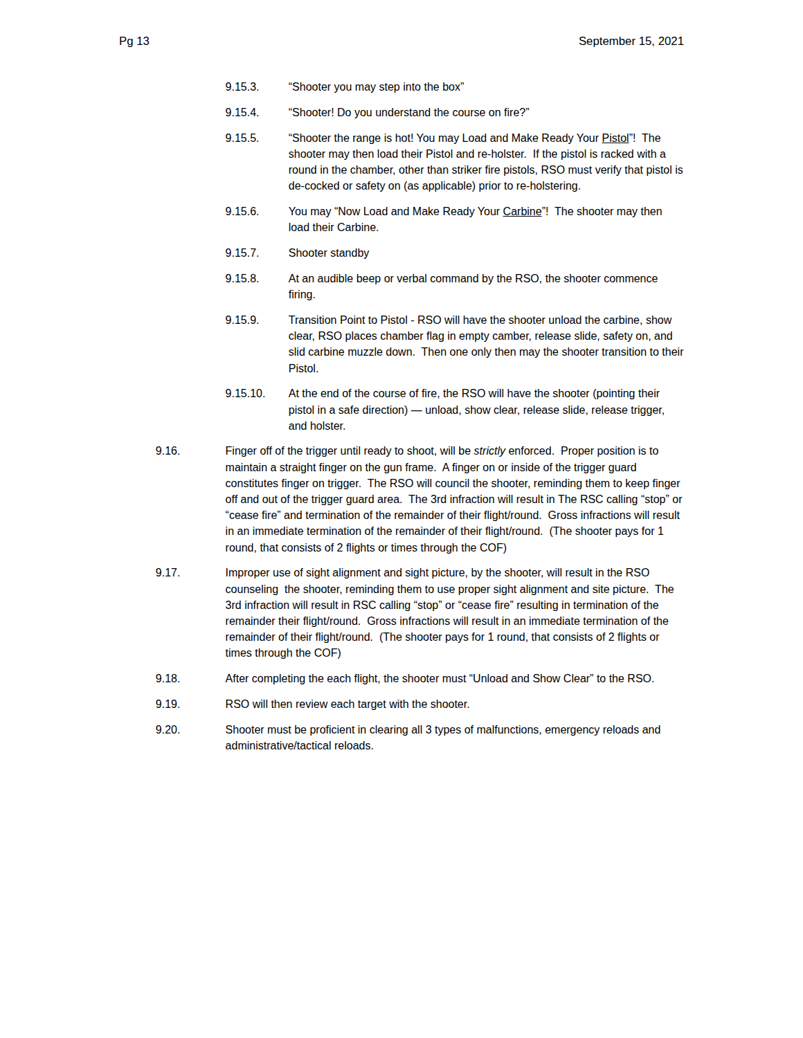Pg 13 September 15, 2021
9.15.3. “Shooter you may step into the box”
9.15.4. “Shooter! Do you understand the course on fire?”
9.15.5. “Shooter the range is hot! You may Load and Make Ready Your Pistol”! The shooter may then load their Pistol and re-holster. If the pistol is racked with a round in the chamber, other than striker fire pistols, RSO must verify that pistol is de-cocked or safety on (as applicable) prior to re-holstering.
9.15.6. You may “Now Load and Make Ready Your Carbine”! The shooter may then load their Carbine.
9.15.7. Shooter standby
9.15.8. At an audible beep or verbal command by the RSO, the shooter commence firing.
9.15.9. Transition Point to Pistol - RSO will have the shooter unload the carbine, show clear, RSO places chamber flag in empty camber, release slide, safety on, and slid carbine muzzle down. Then one only then may the shooter transition to their Pistol.
9.15.10. At the end of the course of fire, the RSO will have the shooter (pointing their pistol in a safe direction) — unload, show clear, release slide, release trigger, and holster.
9.16. Finger off of the trigger until ready to shoot, will be strictly enforced. Proper position is to maintain a straight finger on the gun frame. A finger on or inside of the trigger guard constitutes finger on trigger. The RSO will council the shooter, reminding them to keep finger off and out of the trigger guard area. The 3rd infraction will result in The RSC calling “stop” or “cease fire” and termination of the remainder of their flight/round. Gross infractions will result in an immediate termination of the remainder of their flight/round. (The shooter pays for 1 round, that consists of 2 flights or times through the COF)
9.17. Improper use of sight alignment and sight picture, by the shooter, will result in the RSO counseling the shooter, reminding them to use proper sight alignment and site picture. The 3rd infraction will result in RSC calling “stop” or “cease fire” resulting in termination of the remainder their flight/round. Gross infractions will result in an immediate termination of the remainder of their flight/round. (The shooter pays for 1 round, that consists of 2 flights or times through the COF)
9.18. After completing the each flight, the shooter must “Unload and Show Clear” to the RSO.
9.19. RSO will then review each target with the shooter.
9.20. Shooter must be proficient in clearing all 3 types of malfunctions, emergency reloads and administrative/tactical reloads.